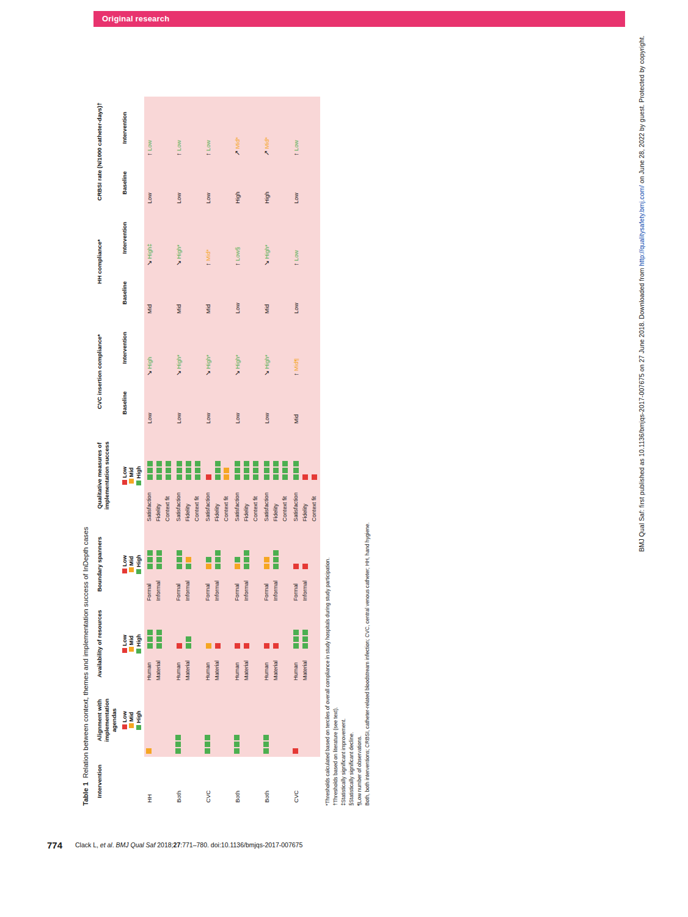Original research
BMJ Qual Saf: first published as 10.1136/bmjqs-2017-007675 on 27 June 2018. Downloaded from http://qualitysafety.bmj.com/ on June 28, 2022 by guest. Protected by copyright.
Table 1 Relation between context, themes and implementation success of InDepth cases
| Intervention | Alignment with implementation agendas | Availability of resources | Boundary spanners | Qualitative measures of implementation success | CVC insertion compliance* | HH compliance* | CRBSI rate (N/1000 catheter-days)† |
| --- | --- | --- | --- | --- | --- | --- | --- |
| Low Mid High | Low Mid High | Low Mid High | Low Mid High | Baseline | Intervention | Baseline | Intervention | Baseline | Intervention |
| HH | | Human Material | Formal Informal | Satisfaction Fidelity Context fit | Low | ↘ High | Mid | ↘ High‡ | Low | ↑ Low |
| Both | | Human Material | Formal Informal | Satisfaction Fidelity Context fit | Low | ↘ High* | Mid | ↘ High* | Low | ↑ Low |
| CVC | | Human Material | Formal Informal | Satisfaction Fidelity Context fit | Low | ↘ High* | Mid | ↑ Mid* | Low | ↑ Low |
| Both | | Human Material | Formal Informal | Satisfaction Fidelity Context fit | Low | ↘ High* | Low | ↑ Low§ | High | ↗ Mid* |
| Both | | Human Material | Formal Informal | Satisfaction Fidelity Context fit | Low | ↘ High* | Mid | ↘ High* | High | ↗ Mid* |
| CVC | | Human Material | Formal Informal | Satisfaction Fidelity Context fit | Mid | ↑ Mid¶ | Low | ↑ Low | Low | ↑ Low |
*Thresholds calculated based on terciles of overall compliance in study hospitals during study participation.
†Thresholds based on literature (see text).
‡Statistically significant improvement.
§Statistically significant decline.
¶Low number of observations.
Both, both interventions; CRBSI, catheter-related bloodstream infection; CVC, central venous catheter; HH, hand hygiene.
774
Clack L, et al. BMJ Qual Saf 2018;27:771–780. doi:10.1136/bmjqs-2017-007675